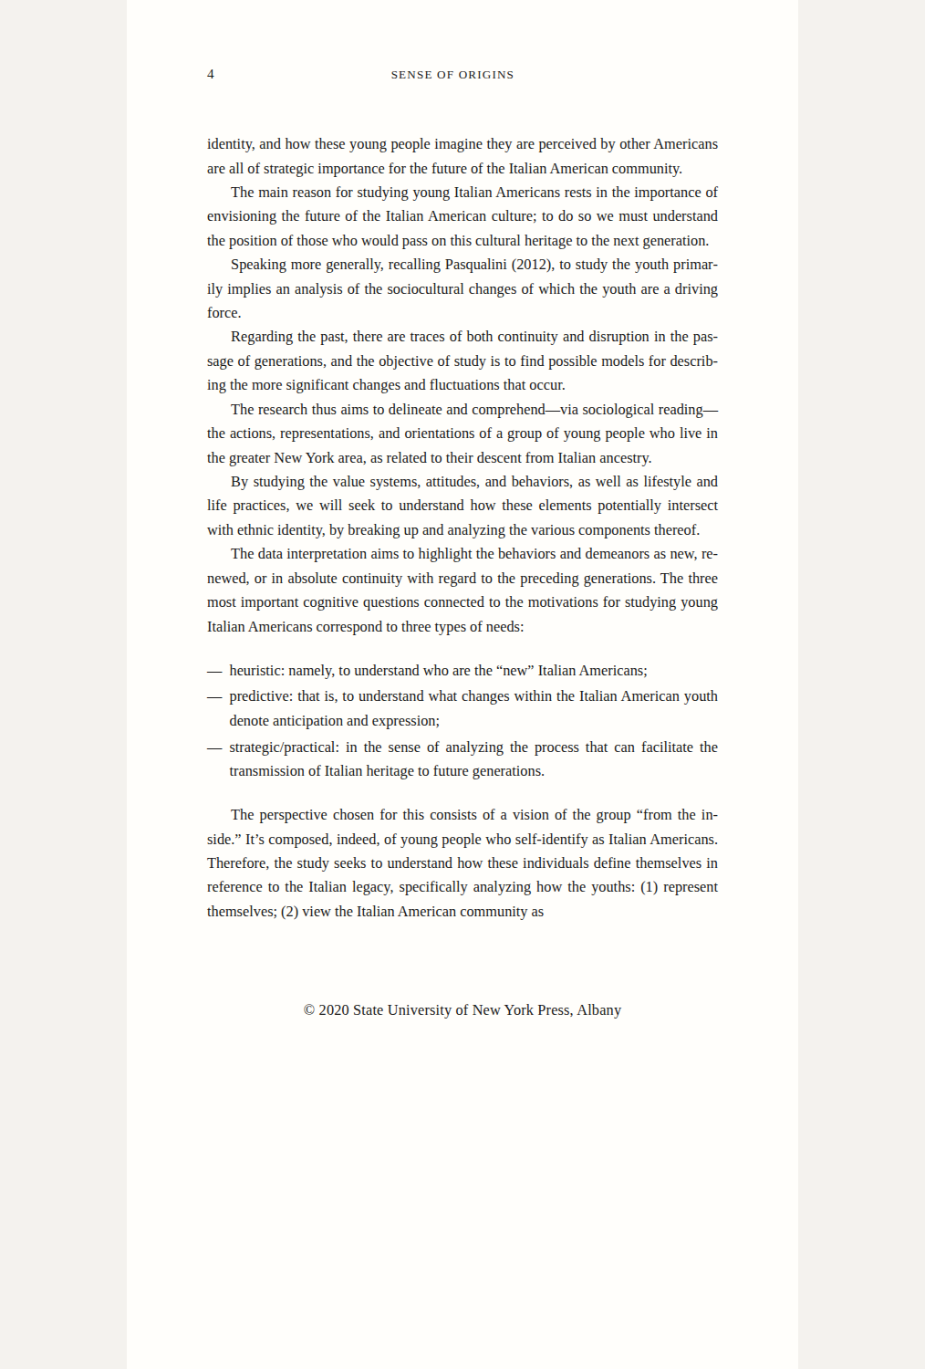4 Sense of Origins
identity, and how these young people imagine they are perceived by other Americans are all of strategic importance for the future of the Italian American community.
The main reason for studying young Italian Americans rests in the importance of envisioning the future of the Italian American culture; to do so we must understand the position of those who would pass on this cultural heritage to the next generation.
Speaking more generally, recalling Pasqualini (2012), to study the youth primarily implies an analysis of the sociocultural changes of which the youth are a driving force.
Regarding the past, there are traces of both continuity and disruption in the passage of generations, and the objective of study is to find possible models for describing the more significant changes and fluctuations that occur.
The research thus aims to delineate and comprehend—via sociological reading—the actions, representations, and orientations of a group of young people who live in the greater New York area, as related to their descent from Italian ancestry.
By studying the value systems, attitudes, and behaviors, as well as lifestyle and life practices, we will seek to understand how these elements potentially intersect with ethnic identity, by breaking up and analyzing the various components thereof.
The data interpretation aims to highlight the behaviors and demeanors as new, renewed, or in absolute continuity with regard to the preceding generations. The three most important cognitive questions connected to the motivations for studying young Italian Americans correspond to three types of needs:
heuristic: namely, to understand who are the “new” Italian Americans;
predictive: that is, to understand what changes within the Italian American youth denote anticipation and expression;
strategic/practical: in the sense of analyzing the process that can facilitate the transmission of Italian heritage to future generations.
The perspective chosen for this consists of a vision of the group “from the inside.” It’s composed, indeed, of young people who self-identify as Italian Americans. Therefore, the study seeks to understand how these individuals define themselves in reference to the Italian legacy, specifically analyzing how the youths: (1) represent themselves; (2) view the Italian American community as
© 2020 State University of New York Press, Albany